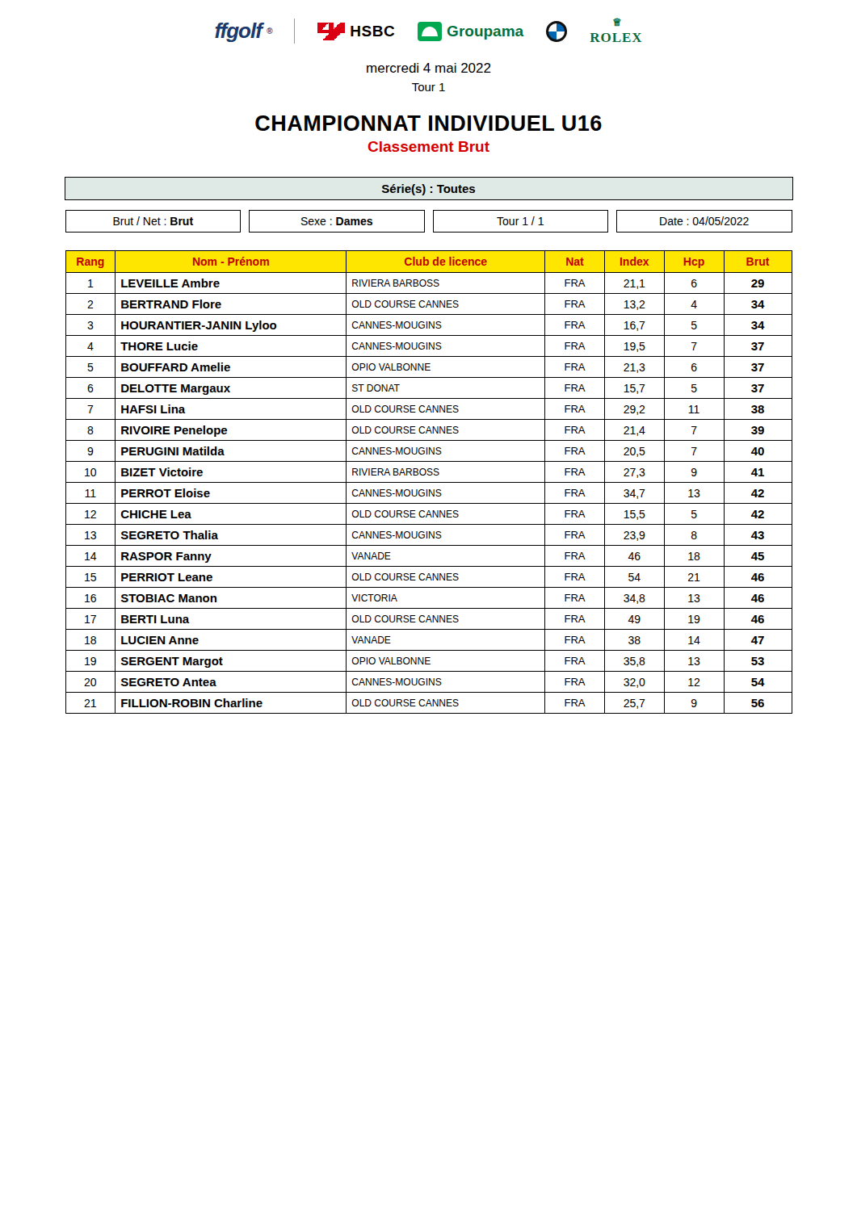ffgolf®
HSBC
Groupama
♕
ROLEX
mercredi 4 mai 2022
Tour 1
CHAMPIONNAT INDIVIDUEL U16
Classement Brut
Série(s) : Toutes
Brut / Net : Brut
Sexe : Dames
Tour 1 / 1
Date : 04/05/2022
| Rang | Nom - Prénom | Club de licence | Nat | Index | Hcp | Brut |
| --- | --- | --- | --- | --- | --- | --- |
| 1 | LEVEILLE Ambre | RIVIERA BARBOSS | FRA | 21,1 | 6 | 29 |
| 2 | BERTRAND Flore | OLD COURSE CANNES | FRA | 13,2 | 4 | 34 |
| 3 | HOURANTIER-JANIN Lyloo | CANNES-MOUGINS | FRA | 16,7 | 5 | 34 |
| 4 | THORE Lucie | CANNES-MOUGINS | FRA | 19,5 | 7 | 37 |
| 5 | BOUFFARD Amelie | OPIO VALBONNE | FRA | 21,3 | 6 | 37 |
| 6 | DELOTTE Margaux | ST DONAT | FRA | 15,7 | 5 | 37 |
| 7 | HAFSI Lina | OLD COURSE CANNES | FRA | 29,2 | 11 | 38 |
| 8 | RIVOIRE Penelope | OLD COURSE CANNES | FRA | 21,4 | 7 | 39 |
| 9 | PERUGINI Matilda | CANNES-MOUGINS | FRA | 20,5 | 7 | 40 |
| 10 | BIZET Victoire | RIVIERA BARBOSS | FRA | 27,3 | 9 | 41 |
| 11 | PERROT Eloise | CANNES-MOUGINS | FRA | 34,7 | 13 | 42 |
| 12 | CHICHE Lea | OLD COURSE CANNES | FRA | 15,5 | 5 | 42 |
| 13 | SEGRETO Thalia | CANNES-MOUGINS | FRA | 23,9 | 8 | 43 |
| 14 | RASPOR Fanny | VANADE | FRA | 46 | 18 | 45 |
| 15 | PERRIOT Leane | OLD COURSE CANNES | FRA | 54 | 21 | 46 |
| 16 | STOBIAC Manon | VICTORIA | FRA | 34,8 | 13 | 46 |
| 17 | BERTI Luna | OLD COURSE CANNES | FRA | 49 | 19 | 46 |
| 18 | LUCIEN Anne | VANADE | FRA | 38 | 14 | 47 |
| 19 | SERGENT Margot | OPIO VALBONNE | FRA | 35,8 | 13 | 53 |
| 20 | SEGRETO Antea | CANNES-MOUGINS | FRA | 32,0 | 12 | 54 |
| 21 | FILLION-ROBIN Charline | OLD COURSE CANNES | FRA | 25,7 | 9 | 56 |